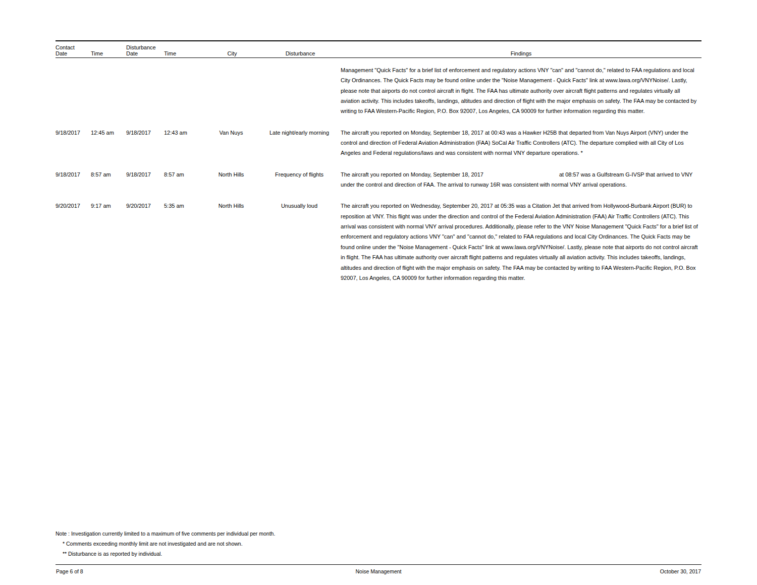| Contact | | Disturbance | | | | |
| Date | Time | Date | Time | City | Disturbance | Findings |
| | | | | | | Management "Quick Facts" for a brief list of enforcement and regulatory actions VNY "can" and "cannot do," related to FAA regulations and local City Ordinances. The Quick Facts may be found online under the "Noise Management - Quick Facts" link at www.lawa.org/VNYNoise/. Lastly, please note that airports do not control aircraft in flight. The FAA has ultimate authority over aircraft flight patterns and regulates virtually all aviation activity. This includes takeoffs, landings, altitudes and direction of flight with the major emphasis on safety. The FAA may be contacted by writing to FAA Western-Pacific Region, P.O. Box 92007, Los Angeles, CA 90009 for further information regarding this matter. |
| 9/18/2017 | 12:45 am | 9/18/2017 | 12:43 am | Van Nuys | Late night/early morning | The aircraft you reported on Monday, September 18, 2017 at 00:43 was a Hawker H25B that departed from Van Nuys Airport (VNY) under the control and direction of Federal Aviation Administration (FAA) SoCal Air Traffic Controllers (ATC). The departure complied with all City of Los Angeles and Federal regulations/laws and was consistent with normal VNY departure operations. * |
| 9/18/2017 | 8:57 am | 9/18/2017 | 8:57 am | North Hills | Frequency of flights | The aircraft you reported on Monday, September 18, 2017 at 08:57 was a Gulfstream G-IVSP that arrived to VNY under the control and direction of FAA. The arrival to runway 16R was consistent with normal VNY arrival operations. |
| 9/20/2017 | 9:17 am | 9/20/2017 | 5:35 am | North Hills | Unusually loud | The aircraft you reported on Wednesday, September 20, 2017 at 05:35 was a Citation Jet that arrived from Hollywood-Burbank Airport (BUR) to reposition at VNY. This flight was under the direction and control of the Federal Aviation Administration (FAA) Air Traffic Controllers (ATC). This arrival was consistent with normal VNY arrival procedures. Additionally, please refer to the VNY Noise Management "Quick Facts" for a brief list of enforcement and regulatory actions VNY "can" and "cannot do," related to FAA regulations and local City Ordinances. The Quick Facts may be found online under the "Noise Management - Quick Facts" link at www.lawa.org/VNYNoise/. Lastly, please note that airports do not control aircraft in flight. The FAA has ultimate authority over aircraft flight patterns and regulates virtually all aviation activity. This includes takeoffs, landings, altitudes and direction of flight with the major emphasis on safety. The FAA may be contacted by writing to FAA Western-Pacific Region, P.O. Box 92007, Los Angeles, CA 90009 for further information regarding this matter. |
Note : Investigation currently limited to a maximum of five comments per individual per month.
* Comments exceeding monthly limit are not investigated and are not shown.
** Disturbance is as reported by individual.
| Page 6 of 8 | Noise Management | October 30, 2017 |